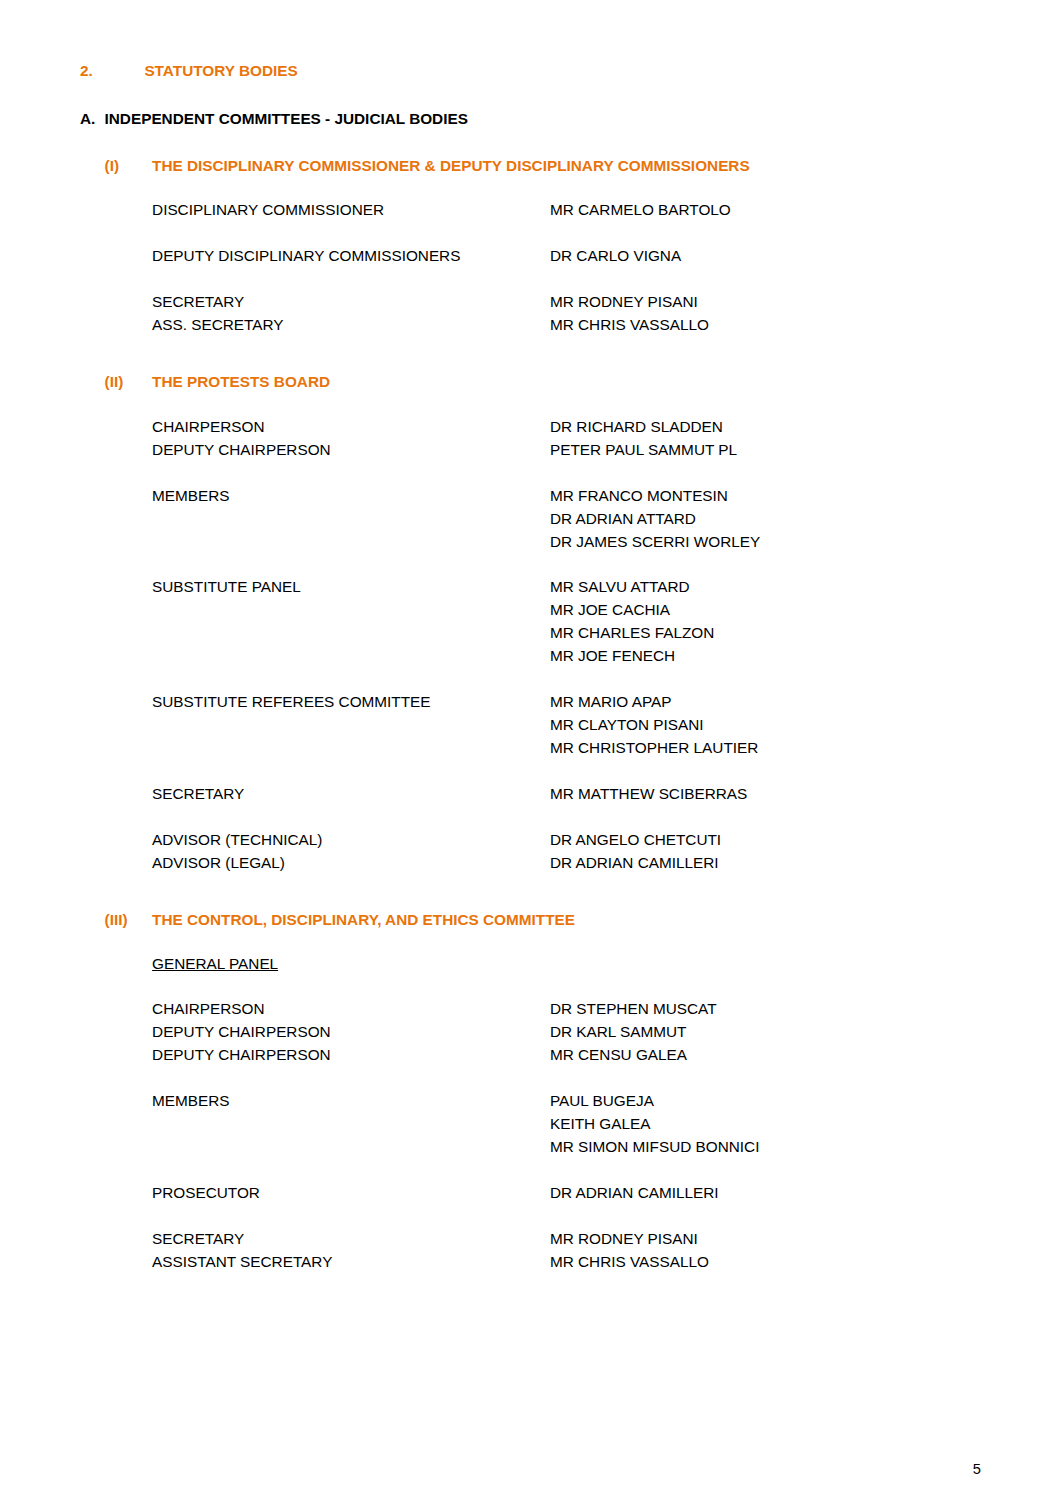2.
STATUTORY BODIES
A.
INDEPENDENT COMMITTEES - JUDICIAL BODIES
(I)
THE DISCIPLINARY COMMISSIONER & DEPUTY DISCIPLINARY COMMISSIONERS
| DISCIPLINARY COMMISSIONER | MR CARMELO BARTOLO |
| DEPUTY DISCIPLINARY COMMISSIONERS | DR CARLO VIGNA |
| SECRETARY | MR RODNEY PISANI |
| ASS. SECRETARY | MR CHRIS VASSALLO |
(II)
THE PROTESTS BOARD
| CHAIRPERSON | DR RICHARD SLADDEN |
| DEPUTY CHAIRPERSON | PETER PAUL SAMMUT PL |
| MEMBERS | MR FRANCO MONTESIN |
| | DR ADRIAN ATTARD |
| | DR JAMES SCERRI WORLEY |
| SUBSTITUTE PANEL | MR SALVU ATTARD |
| | MR JOE CACHIA |
| | MR CHARLES FALZON |
| | MR JOE FENECH |
| SUBSTITUTE REFEREES COMMITTEE | MR MARIO APAP |
| | MR CLAYTON PISANI |
| | MR CHRISTOPHER LAUTIER |
| SECRETARY | MR MATTHEW SCIBERRAS |
| ADVISOR (TECHNICAL) | DR ANGELO CHETCUTI |
| ADVISOR (LEGAL) | DR ADRIAN CAMILLERI |
(III)
THE CONTROL, DISCIPLINARY, AND ETHICS COMMITTEE
GENERAL PANEL
| CHAIRPERSON | DR STEPHEN MUSCAT |
| DEPUTY CHAIRPERSON | DR KARL SAMMUT |
| DEPUTY CHAIRPERSON | MR CENSU GALEA |
| MEMBERS | PAUL BUGEJA |
| | KEITH GALEA |
| | MR SIMON MIFSUD BONNICI |
| PROSECUTOR | DR ADRIAN CAMILLERI |
| SECRETARY | MR RODNEY PISANI |
| ASSISTANT SECRETARY | MR CHRIS VASSALLO |
5